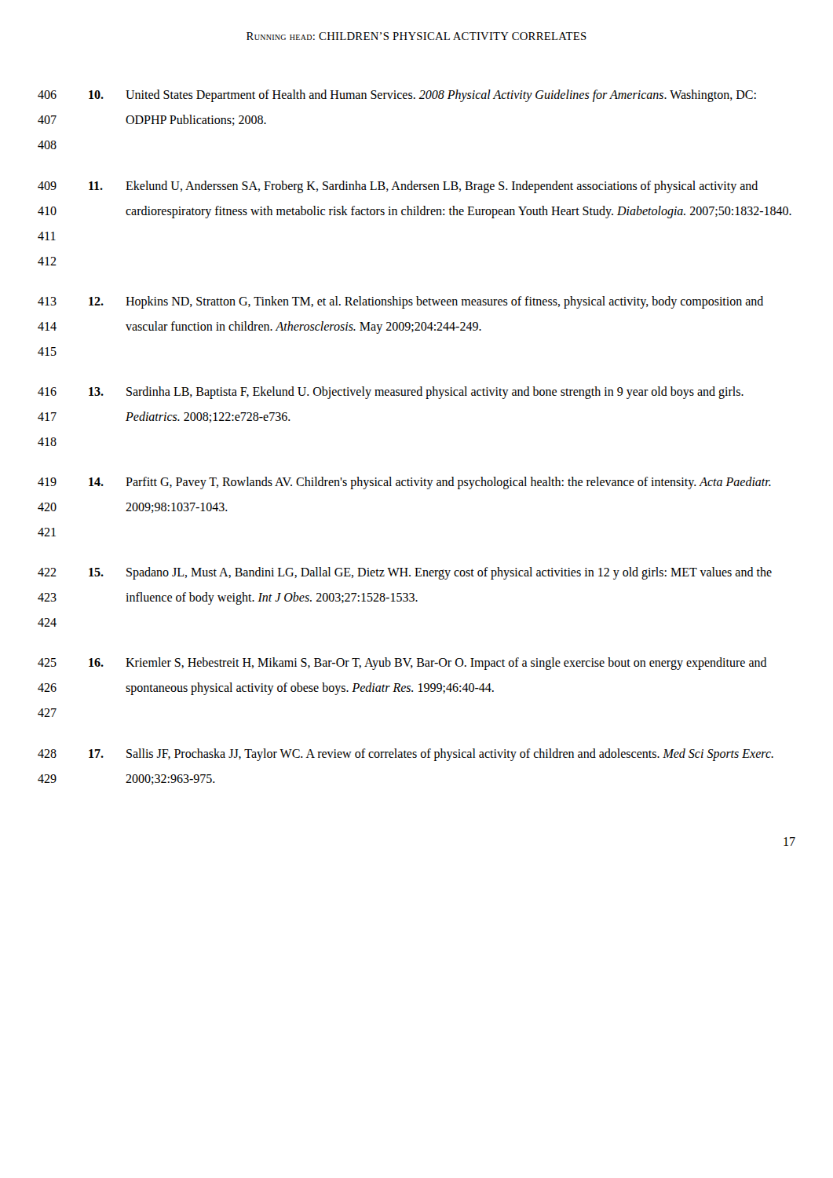Running head: CHILDREN’S PHYSICAL ACTIVITY CORRELATES
406
407
408 10. United States Department of Health and Human Services. 2008 Physical Activity Guidelines for Americans. Washington, DC: ODPHP Publications; 2008.
409
410
411
412 11. Ekelund U, Anderssen SA, Froberg K, Sardinha LB, Andersen LB, Brage S. Independent associations of physical activity and cardiorespiratory fitness with metabolic risk factors in children: the European Youth Heart Study. Diabetologia. 2007;50:1832-1840.
413
414
415 12. Hopkins ND, Stratton G, Tinken TM, et al. Relationships between measures of fitness, physical activity, body composition and vascular function in children. Atherosclerosis. May 2009;204:244-249.
416
417
418 13. Sardinha LB, Baptista F, Ekelund U. Objectively measured physical activity and bone strength in 9 year old boys and girls. Pediatrics. 2008;122:e728-e736.
419
420
421 14. Parfitt G, Pavey T, Rowlands AV. Children's physical activity and psychological health: the relevance of intensity. Acta Paediatr. 2009;98:1037-1043.
422
423
424 15. Spadano JL, Must A, Bandini LG, Dallal GE, Dietz WH. Energy cost of physical activities in 12 y old girls: MET values and the influence of body weight. Int J Obes. 2003;27:1528-1533.
425
426
427 16. Kriemler S, Hebestreit H, Mikami S, Bar-Or T, Ayub BV, Bar-Or O. Impact of a single exercise bout on energy expenditure and spontaneous physical activity of obese boys. Pediatr Res. 1999;46:40-44.
428
429 17. Sallis JF, Prochaska JJ, Taylor WC. A review of correlates of physical activity of children and adolescents. Med Sci Sports Exerc. 2000;32:963-975.
17